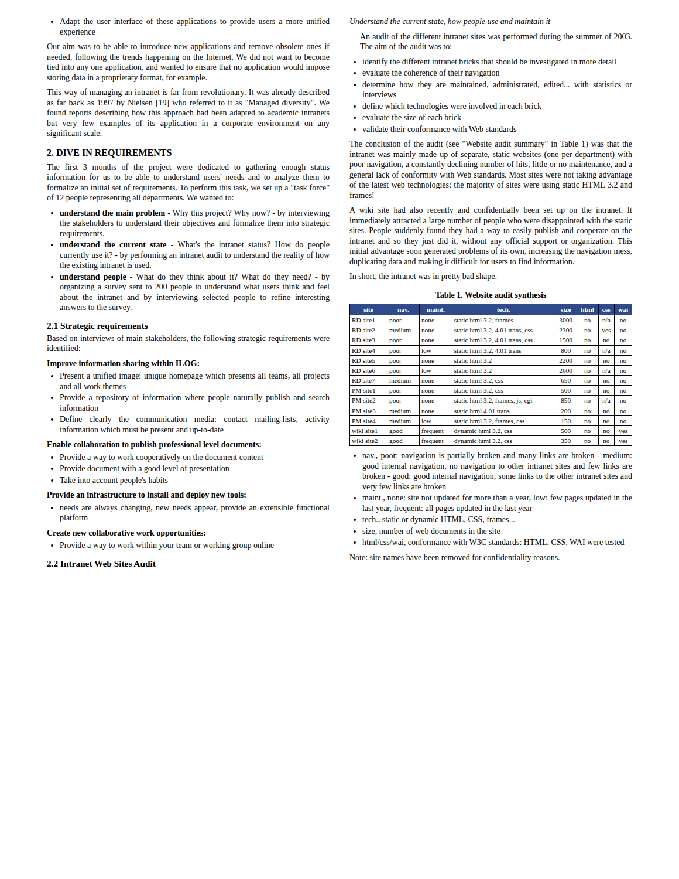Adapt the user interface of these applications to provide users a more unified experience
Our aim was to be able to introduce new applications and remove obsolete ones if needed, following the trends happening on the Internet. We did not want to become tied into any one application, and wanted to ensure that no application would impose storing data in a proprietary format, for example.
This way of managing an intranet is far from revolutionary. It was already described as far back as 1997 by Nielsen [19] who referred to it as "Managed diversity". We found reports describing how this approach had been adapted to academic intranets but very few examples of its application in a corporate environment on any significant scale.
2. DIVE IN REQUIREMENTS
The first 3 months of the project were dedicated to gathering enough status information for us to be able to understand users' needs and to analyze them to formalize an initial set of requirements. To perform this task, we set up a "task force" of 12 people representing all departments. We wanted to:
understand the main problem - Why this project? Why now? - by interviewing the stakeholders to understand their objectives and formalize them into strategic requirements.
understand the current state - What's the intranet status? How do people currently use it? - by performing an intranet audit to understand the reality of how the existing intranet is used.
understand people - What do they think about it? What do they need? - by organizing a survey sent to 200 people to understand what users think and feel about the intranet and by interviewing selected people to refine interesting answers to the survey.
2.1 Strategic requirements
Based on interviews of main stakeholders, the following strategic requirements were identified:
Improve information sharing within ILOG:
Present a unified image: unique homepage which presents all teams, all projects and all work themes
Provide a repository of information where people naturally publish and search information
Define clearly the communication media: contact mailing-lists, activity information which must be present and up-to-date
Enable collaboration to publish professional level documents:
Provide a way to work cooperatively on the document content
Provide document with a good level of presentation
Take into account people's habits
Provide an infrastructure to install and deploy new tools:
needs are always changing, new needs appear, provide an extensible functional platform
Create new collaborative work opportunities:
Provide a way to work within your team or working group online
2.2 Intranet Web Sites Audit
Understand the current state, how people use and maintain it
An audit of the different intranet sites was performed during the summer of 2003. The aim of the audit was to:
identify the different intranet bricks that should be investigated in more detail
evaluate the coherence of their navigation
determine how they are maintained, administrated, edited... with statistics or interviews
define which technologies were involved in each brick
evaluate the size of each brick
validate their conformance with Web standards
The conclusion of the audit (see "Website audit summary" in Table 1) was that the intranet was mainly made up of separate, static websites (one per department) with poor navigation, a constantly declining number of hits, little or no maintenance, and a general lack of conformity with Web standards. Most sites were not taking advantage of the latest web technologies; the majority of sites were using static HTML 3.2 and frames!
A wiki site had also recently and confidentially been set up on the intranet. It immediately attracted a large number of people who were disappointed with the static sites. People suddenly found they had a way to easily publish and cooperate on the intranet and so they just did it, without any official support or organization. This initial advantage soon generated problems of its own, increasing the navigation mess, duplicating data and making it difficult for users to find information.
In short, the intranet was in pretty bad shape.
Table 1. Website audit synthesis
| site | nav. | maint. | tech. | size | html | css | wai |
| --- | --- | --- | --- | --- | --- | --- | --- |
| RD site1 | poor | none | static html 3.2, frames | 3000 | no | n/a | no |
| RD site2 | medium | none | static html 3.2, 4.01 trans, css | 2300 | no | yes | no |
| RD site3 | poor | none | static html 3.2, 4.01 trans, css | 1500 | no | no | no |
| RD site4 | poor | low | static html 3.2, 4.01 trans | 800 | no | n/a | no |
| RD site5 | poor | none | static html 3.2 | 2200 | no | no | no |
| RD site6 | poor | low | static html 3.2 | 2600 | no | n/a | no |
| RD site7 | medium | none | static html 3.2, css | 650 | no | no | no |
| PM site1 | poor | none | static html 3.2, css | 500 | no | no | no |
| PM site2 | poor | none | static html 3.2, frames, js, cgi | 850 | no | n/a | no |
| PM site3 | medium | none | static html 4.01 trans | 200 | no | no | no |
| PM site4 | medium | low | static html 3.2, frames, css | 150 | no | no | no |
| wiki site1 | good | frequent | dynamic html 3.2, css | 500 | no | no | yes |
| wiki site2 | good | frequent | dynamic html 3.2, css | 350 | no | no | yes |
nav., poor: navigation is partially broken and many links are broken - medium: good internal navigation, no navigation to other intranet sites and few links are broken - good: good internal navigation, some links to the other intranet sites and very few links are broken
maint., none: site not updated for more than a year, low: few pages updated in the last year, frequent: all pages updated in the last year
tech., static or dynamic HTML, CSS, frames...
size, number of web documents in the site
html/css/wai, conformance with W3C standards: HTML, CSS, WAI were tested
Note: site names have been removed for confidentiality reasons.